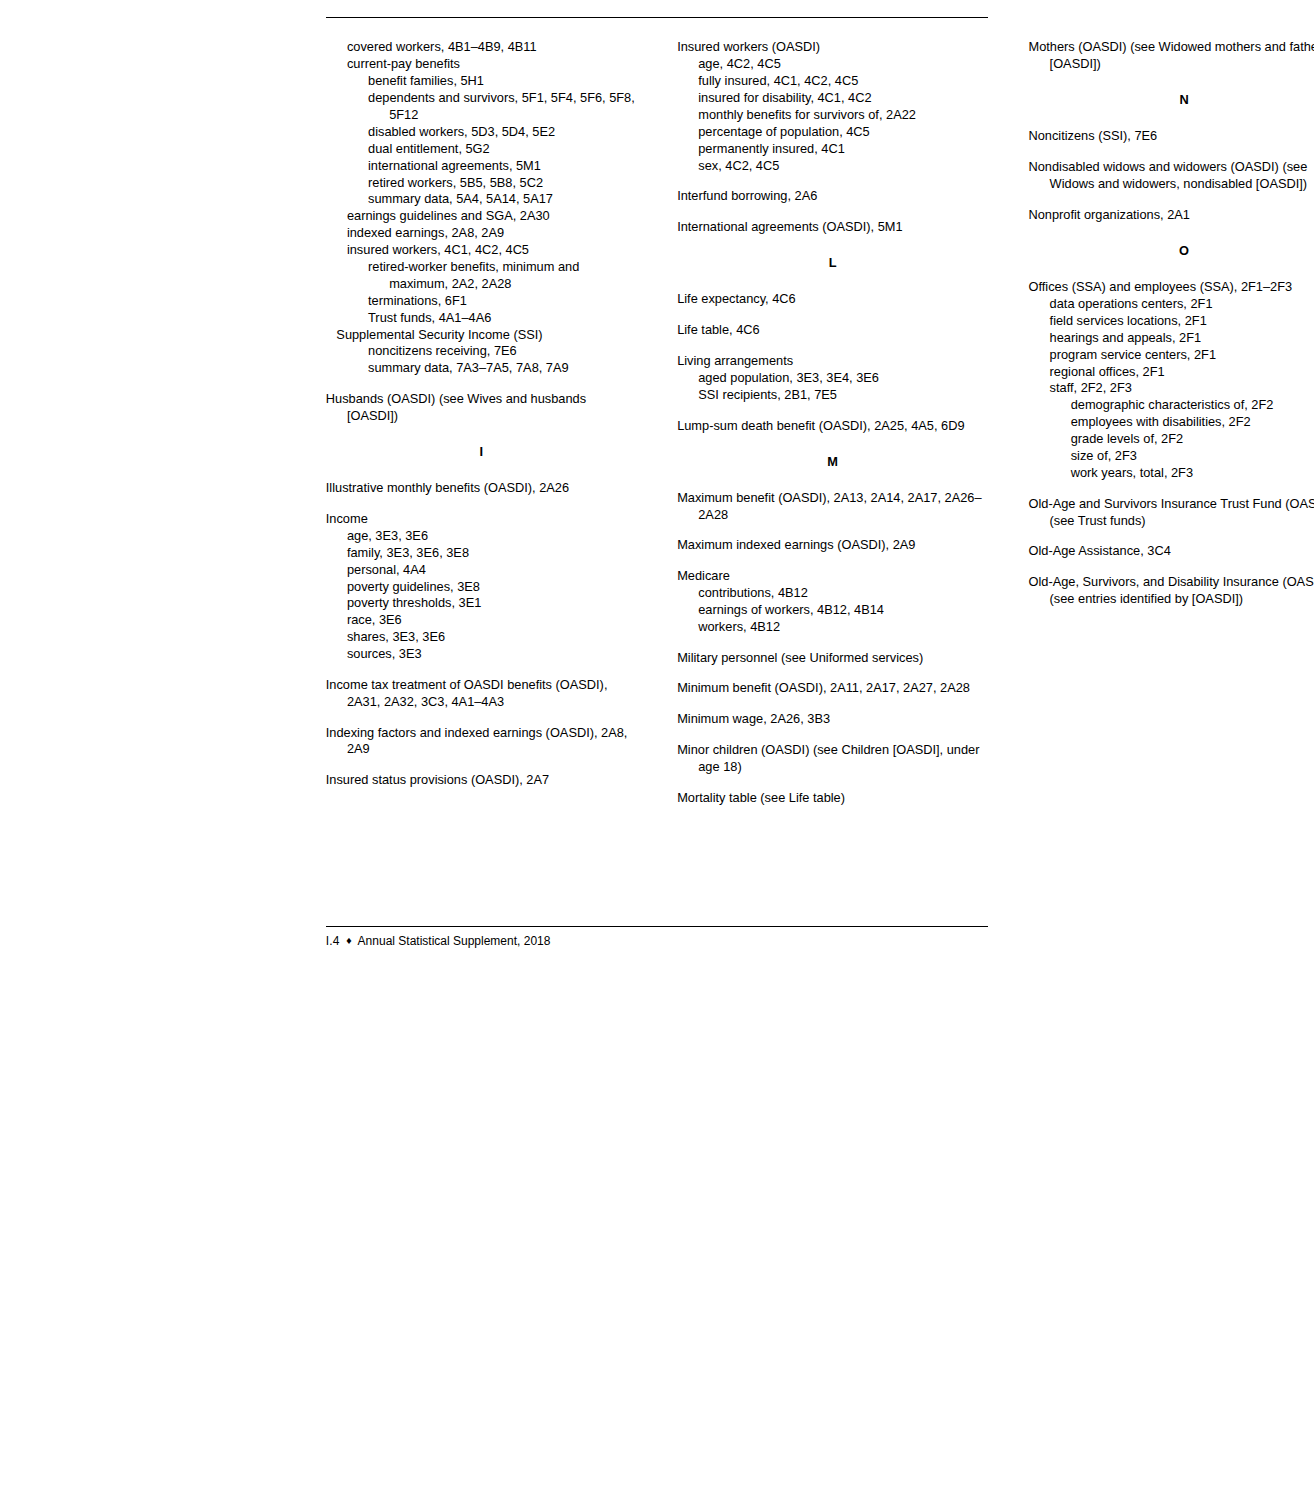covered workers, 4B1–4B9, 4B11
current-pay benefits
benefit families, 5H1
dependents and survivors, 5F1, 5F4, 5F6, 5F8, 5F12
disabled workers, 5D3, 5D4, 5E2
dual entitlement, 5G2
international agreements, 5M1
retired workers, 5B5, 5B8, 5C2
summary data, 5A4, 5A14, 5A17
earnings guidelines and SGA, 2A30
indexed earnings, 2A8, 2A9
insured workers, 4C1, 4C2, 4C5
retired-worker benefits, minimum and maximum, 2A2, 2A28
terminations, 6F1
Trust funds, 4A1–4A6
Supplemental Security Income (SSI)
noncitizens receiving, 7E6
summary data, 7A3–7A5, 7A8, 7A9
Husbands (OASDI) (see Wives and husbands [OASDI])
I
Illustrative monthly benefits (OASDI), 2A26
Income
age, 3E3, 3E6
family, 3E3, 3E6, 3E8
personal, 4A4
poverty guidelines, 3E8
poverty thresholds, 3E1
race, 3E6
shares, 3E3, 3E6
sources, 3E3
Income tax treatment of OASDI benefits (OASDI), 2A31, 2A32, 3C3, 4A1–4A3
Indexing factors and indexed earnings (OASDI), 2A8, 2A9
Insured status provisions (OASDI), 2A7
Insured workers (OASDI)
age, 4C2, 4C5
fully insured, 4C1, 4C2, 4C5
insured for disability, 4C1, 4C2
monthly benefits for survivors of, 2A22
percentage of population, 4C5
permanently insured, 4C1
sex, 4C2, 4C5
Interfund borrowing, 2A6
International agreements (OASDI), 5M1
L
Life expectancy, 4C6
Life table, 4C6
Living arrangements
aged population, 3E3, 3E4, 3E6
SSI recipients, 2B1, 7E5
Lump-sum death benefit (OASDI), 2A25, 4A5, 6D9
M
Maximum benefit (OASDI), 2A13, 2A14, 2A17, 2A26–2A28
Maximum indexed earnings (OASDI), 2A9
Medicare
contributions, 4B12
earnings of workers, 4B12, 4B14
workers, 4B12
Military personnel (see Uniformed services)
Minimum benefit (OASDI), 2A11, 2A17, 2A27, 2A28
Minimum wage, 2A26, 3B3
Minor children (OASDI) (see Children [OASDI], under age 18)
Mortality table (see Life table)
Mothers (OASDI) (see Widowed mothers and fathers [OASDI])
N
Noncitizens (SSI), 7E6
Nondisabled widows and widowers (OASDI) (see Widows and widowers, nondisabled [OASDI])
Nonprofit organizations, 2A1
O
Offices (SSA) and employees (SSA), 2F1–2F3
data operations centers, 2F1
field services locations, 2F1
hearings and appeals, 2F1
program service centers, 2F1
regional offices, 2F1
staff, 2F2, 2F3
demographic characteristics of, 2F2
employees with disabilities, 2F2
grade levels of, 2F2
size of, 2F3
work years, total, 2F3
Old-Age and Survivors Insurance Trust Fund (OASDI) (see Trust funds)
Old-Age Assistance, 3C4
Old-Age, Survivors, and Disability Insurance (OASDI) (see entries identified by [OASDI])
I.4 ♦ Annual Statistical Supplement, 2018